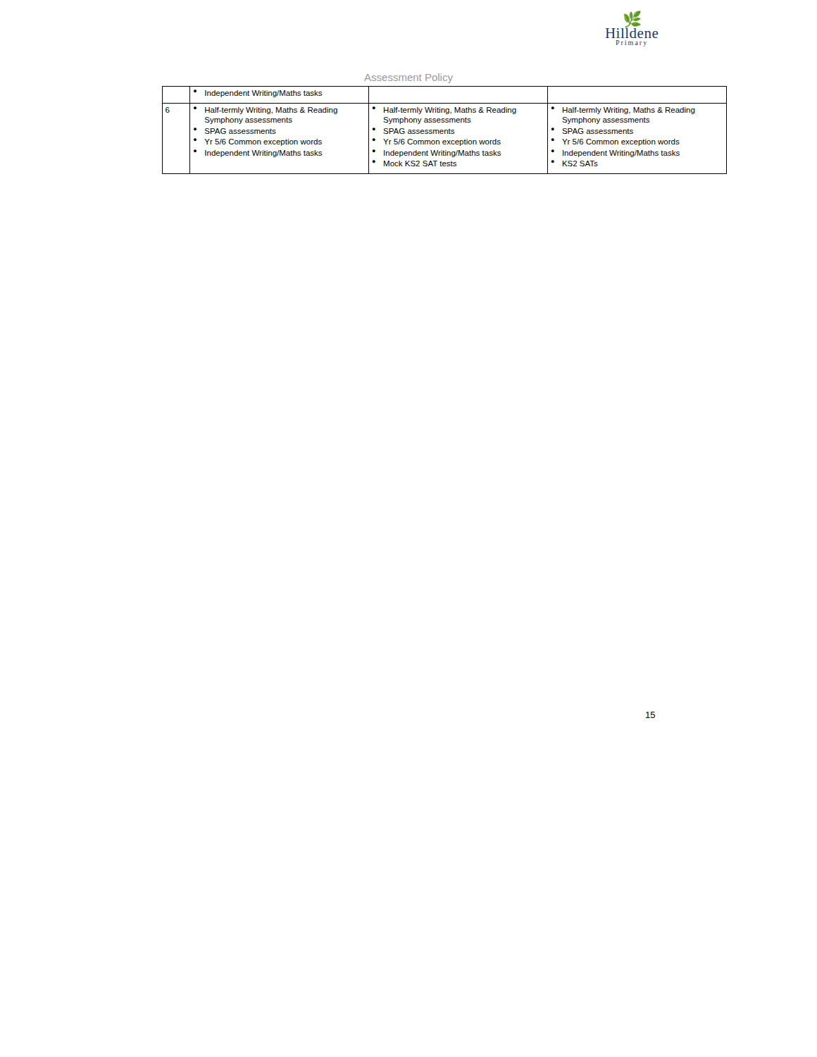🌿 Hilldene
Primary
Assessment Policy
| | Independent Writing/Maths tasks | | |
| 6 | Half-termly Writing, Maths & Reading Symphony assessments SPAG assessments Yr 5/6 Common exception words Independent Writing/Maths tasks | Half-termly Writing, Maths & Reading Symphony assessments SPAG assessments Yr 5/6 Common exception words Independent Writing/Maths tasks Mock KS2 SAT tests | Half-termly Writing, Maths & Reading Symphony assessments SPAG assessments Yr 5/6 Common exception words Independent Writing/Maths tasks KS2 SATs |
15